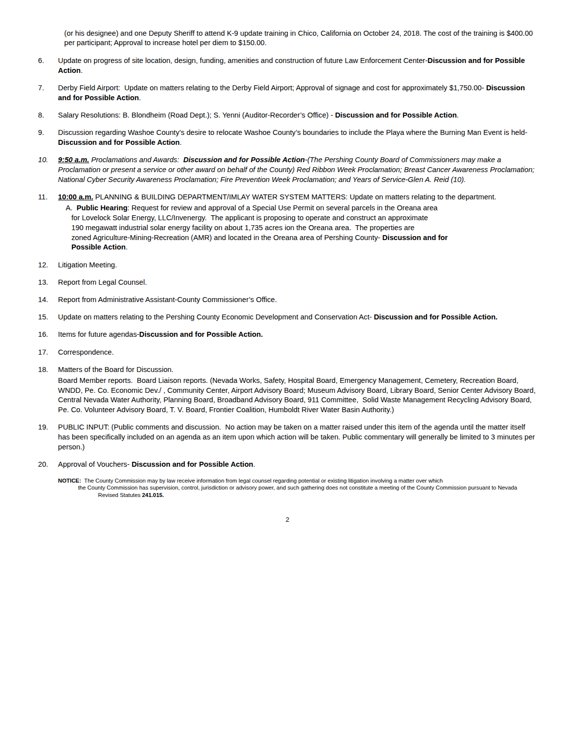(or his designee) and one Deputy Sheriff to attend K-9 update training in Chico, California on October 24, 2018. The cost of the training is $400.00 per participant; Approval to increase hotel per diem to $150.00.
Update on progress of site location, design, funding, amenities and construction of future Law Enforcement Center-Discussion and for Possible Action.
Derby Field Airport: Update on matters relating to the Derby Field Airport; Approval of signage and cost for approximately $1,750.00- Discussion and for Possible Action.
Salary Resolutions: B. Blondheim (Road Dept.); S. Yenni (Auditor-Recorder’s Office) - Discussion and for Possible Action.
Discussion regarding Washoe County’s desire to relocate Washoe County’s boundaries to include the Playa where the Burning Man Event is held- Discussion and for Possible Action.
9:50 a.m. Proclamations and Awards: Discussion and for Possible Action-(The Pershing County Board of Commissioners may make a Proclamation or present a service or other award on behalf of the County) Red Ribbon Week Proclamation; Breast Cancer Awareness Proclamation; National Cyber Security Awareness Proclamation; Fire Prevention Week Proclamation; and Years of Service-Glen A. Reid (10).
10:00 a.m. PLANNING & BUILDING DEPARTMENT/IMLAY WATER SYSTEM MATTERS: Update on matters relating to the department.
A. Public Hearing: Request for review and approval of a Special Use Permit on several parcels in the Oreana area
for Lovelock Solar Energy, LLC/Invenergy. The applicant is proposing to operate and construct an approximate
190 megawatt industrial solar energy facility on about 1,735 acres ion the Oreana area. The properties are
zoned Agriculture-Mining-Recreation (AMR) and located in the Oreana area of Pershing County- Discussion and for
Possible Action.
Litigation Meeting.
Report from Legal Counsel.
Report from Administrative Assistant-County Commissioner’s Office.
Update on matters relating to the Pershing County Economic Development and Conservation Act- Discussion and for Possible Action.
Items for future agendas-Discussion and for Possible Action.
Correspondence.
Matters of the Board for Discussion.
Board Member reports. Board Liaison reports. (Nevada Works, Safety, Hospital Board, Emergency Management, Cemetery, Recreation Board, WNDD, Pe. Co. Economic Dev./ , Community Center, Airport Advisory Board; Museum Advisory Board, Library Board, Senior Center Advisory Board, Central Nevada Water Authority, Planning Board, Broadband Advisory Board, 911 Committee, Solid Waste Management Recycling Advisory Board, Pe. Co. Volunteer Advisory Board, T. V. Board, Frontier Coalition, Humboldt River Water Basin Authority.)
PUBLIC INPUT: (Public comments and discussion. No action may be taken on a matter raised under this item of the agenda until the matter itself has been specifically included on an agenda as an item upon which action will be taken. Public commentary will generally be limited to 3 minutes per person.)
Approval of Vouchers- Discussion and for Possible Action.
NOTICE: The County Commission may by law receive information from legal counsel regarding potential or existing litigation involving a matter over which the County Commission has supervision, control, jurisdiction or advisory power, and such gathering does not constitute a meeting of the County Commission pursuant to Nevada Revised Statutes 241.015.
2